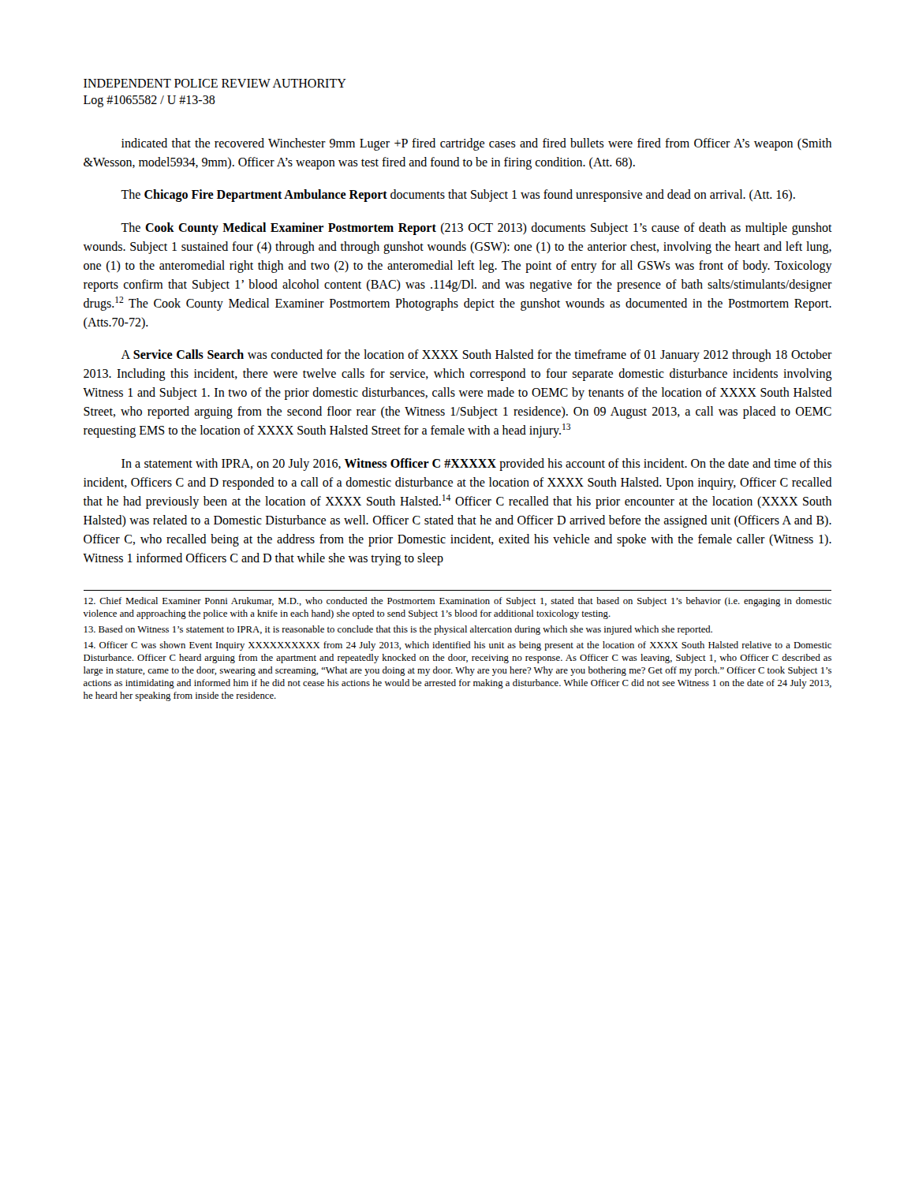INDEPENDENT POLICE REVIEW AUTHORITY
Log #1065582 / U #13-38
indicated that the recovered Winchester 9mm Luger +P fired cartridge cases and fired bullets were fired from Officer A’s weapon (Smith &Wesson, model5934, 9mm). Officer A’s weapon was test fired and found to be in firing condition. (Att. 68).
The Chicago Fire Department Ambulance Report documents that Subject 1 was found unresponsive and dead on arrival. (Att. 16).
The Cook County Medical Examiner Postmortem Report (213 OCT 2013) documents Subject 1’s cause of death as multiple gunshot wounds. Subject 1 sustained four (4) through and through gunshot wounds (GSW): one (1) to the anterior chest, involving the heart and left lung, one (1) to the anteromedial right thigh and two (2) to the anteromedial left leg. The point of entry for all GSWs was front of body. Toxicology reports confirm that Subject 1’ blood alcohol content (BAC) was .114g/Dl. and was negative for the presence of bath salts/stimulants/designer drugs.12 The Cook County Medical Examiner Postmortem Photographs depict the gunshot wounds as documented in the Postmortem Report. (Atts.70-72).
A Service Calls Search was conducted for the location of XXXX South Halsted for the timeframe of 01 January 2012 through 18 October 2013. Including this incident, there were twelve calls for service, which correspond to four separate domestic disturbance incidents involving Witness 1 and Subject 1. In two of the prior domestic disturbances, calls were made to OEMC by tenants of the location of XXXX South Halsted Street, who reported arguing from the second floor rear (the Witness 1/Subject 1 residence). On 09 August 2013, a call was placed to OEMC requesting EMS to the location of XXXX South Halsted Street for a female with a head injury.13
In a statement with IPRA, on 20 July 2016, Witness Officer C #XXXXX provided his account of this incident. On the date and time of this incident, Officers C and D responded to a call of a domestic disturbance at the location of XXXX South Halsted. Upon inquiry, Officer C recalled that he had previously been at the location of XXXX South Halsted.14 Officer C recalled that his prior encounter at the location (XXXX South Halsted) was related to a Domestic Disturbance as well. Officer C stated that he and Officer D arrived before the assigned unit (Officers A and B). Officer C, who recalled being at the address from the prior Domestic incident, exited his vehicle and spoke with the female caller (Witness 1). Witness 1 informed Officers C and D that while she was trying to sleep
12. Chief Medical Examiner Ponni Arukumar, M.D., who conducted the Postmortem Examination of Subject 1, stated that based on Subject 1’s behavior (i.e. engaging in domestic violence and approaching the police with a knife in each hand) she opted to send Subject 1’s blood for additional toxicology testing.
13. Based on Witness 1’s statement to IPRA, it is reasonable to conclude that this is the physical altercation during which she was injured which she reported.
14. Officer C was shown Event Inquiry XXXXXXXXXX from 24 July 2013, which identified his unit as being present at the location of XXXX South Halsted relative to a Domestic Disturbance. Officer C heard arguing from the apartment and repeatedly knocked on the door, receiving no response. As Officer C was leaving, Subject 1, who Officer C described as large in stature, came to the door, swearing and screaming, “What are you doing at my door. Why are you here? Why are you bothering me? Get off my porch.” Officer C took Subject 1’s actions as intimidating and informed him if he did not cease his actions he would be arrested for making a disturbance. While Officer C did not see Witness 1 on the date of 24 July 2013, he heard her speaking from inside the residence.